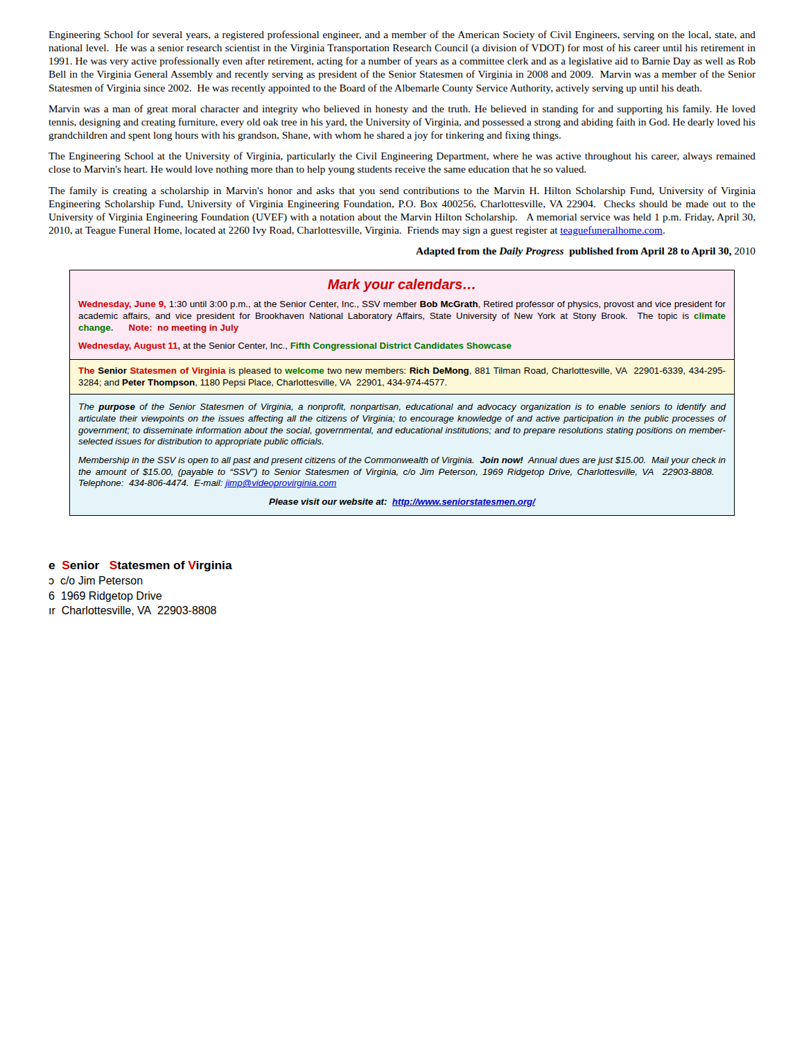Engineering School for several years, a registered professional engineer, and a member of the American Society of Civil Engineers, serving on the local, state, and national level. He was a senior research scientist in the Virginia Transportation Research Council (a division of VDOT) for most of his career until his retirement in 1991. He was very active professionally even after retirement, acting for a number of years as a committee clerk and as a legislative aid to Barnie Day as well as Rob Bell in the Virginia General Assembly and recently serving as president of the Senior Statesmen of Virginia in 2008 and 2009. Marvin was a member of the Senior Statesmen of Virginia since 2002. He was recently appointed to the Board of the Albemarle County Service Authority, actively serving up until his death.
Marvin was a man of great moral character and integrity who believed in honesty and the truth. He believed in standing for and supporting his family. He loved tennis, designing and creating furniture, every old oak tree in his yard, the University of Virginia, and possessed a strong and abiding faith in God. He dearly loved his grandchildren and spent long hours with his grandson, Shane, with whom he shared a joy for tinkering and fixing things.
The Engineering School at the University of Virginia, particularly the Civil Engineering Department, where he was active throughout his career, always remained close to Marvin's heart. He would love nothing more than to help young students receive the same education that he so valued.
The family is creating a scholarship in Marvin's honor and asks that you send contributions to the Marvin H. Hilton Scholarship Fund, University of Virginia Engineering Scholarship Fund, University of Virginia Engineering Foundation, P.O. Box 400256, Charlottesville, VA 22904. Checks should be made out to the University of Virginia Engineering Foundation (UVEF) with a notation about the Marvin Hilton Scholarship. A memorial service was held 1 p.m. Friday, April 30, 2010, at Teague Funeral Home, located at 2260 Ivy Road, Charlottesville, Virginia. Friends may sign a guest register at teaguefuneralhome.com.
Adapted from the Daily Progress published from April 28 to April 30, 2010
Mark your calendars…
Wednesday, June 9, 1:30 until 3:00 p.m., at the Senior Center, Inc., SSV member Bob McGrath, Retired professor of physics, provost and vice president for academic affairs, and vice president for Brookhaven National Laboratory Affairs, State University of New York at Stony Brook. The topic is climate change. Note: no meeting in July
Wednesday, August 11, at the Senior Center, Inc., Fifth Congressional District Candidates Showcase
The Senior Statesmen of Virginia is pleased to welcome two new members: Rich DeMong, 881 Tilman Road, Charlottesville, VA 22901-6339, 434-295-3284; and Peter Thompson, 1180 Pepsi Place, Charlottesville, VA 22901, 434-974-4577.
The purpose of the Senior Statesmen of Virginia, a nonprofit, nonpartisan, educational and advocacy organization is to enable seniors to identify and articulate their viewpoints on the issues affecting all the citizens of Virginia; to encourage knowledge of and active participation in the public processes of government; to disseminate information about the social, governmental, and educational institutions; and to prepare resolutions stating positions on member-selected issues for distribution to appropriate public officials.
Membership in the SSV is open to all past and present citizens of the Commonwealth of Virginia. Join now! Annual dues are just $15.00. Mail your check in the amount of $15.00, (payable to “SSV”) to Senior Statesmen of Virginia, c/o Jim Peterson, 1969 Ridgetop Drive, Charlottesville, VA 22903-8808. Telephone: 434-806-4474. E-mail: jimp@videoprovirginia.com
Please visit our website at: http://www.seniorstatesmen.org/
e Senior Statesmen of Virginia
ɔ c/o Jim Peterson
6 1969 Ridgetop Drive
ır Charlottesville, VA 22903-8808